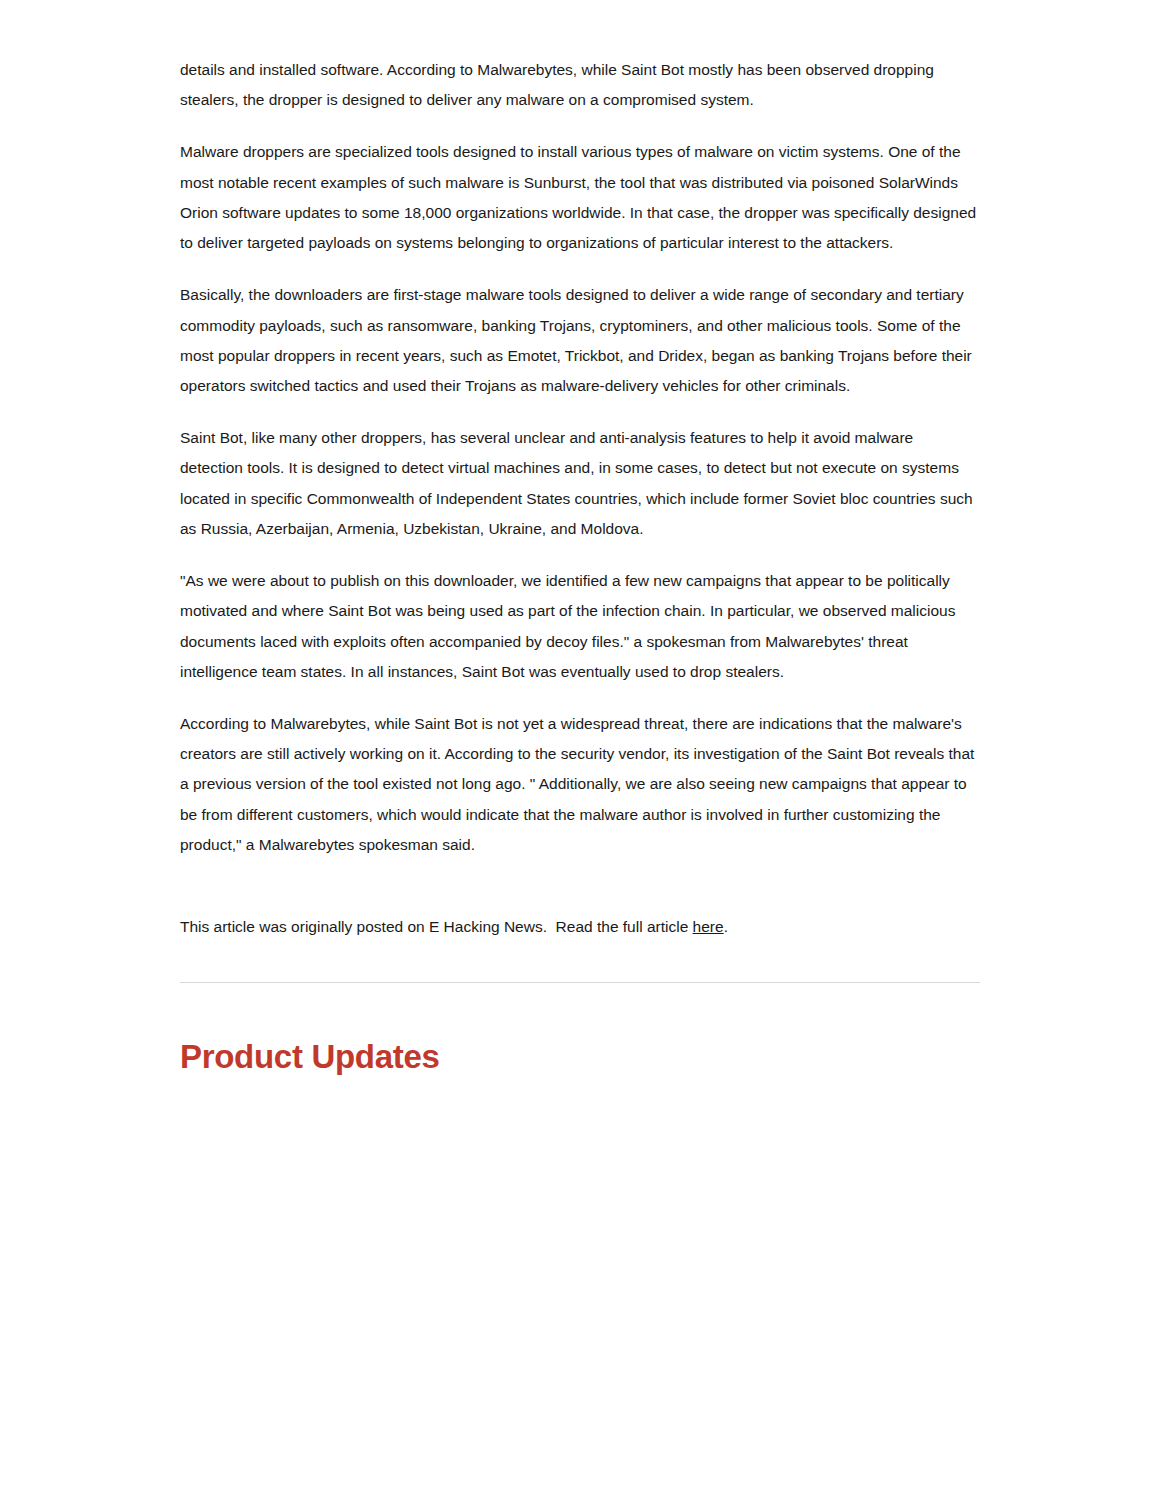details and installed software. According to Malwarebytes, while Saint Bot mostly has been observed dropping stealers, the dropper is designed to deliver any malware on a compromised system.
Malware droppers are specialized tools designed to install various types of malware on victim systems. One of the most notable recent examples of such malware is Sunburst, the tool that was distributed via poisoned SolarWinds Orion software updates to some 18,000 organizations worldwide. In that case, the dropper was specifically designed to deliver targeted payloads on systems belonging to organizations of particular interest to the attackers.
Basically, the downloaders are first-stage malware tools designed to deliver a wide range of secondary and tertiary commodity payloads, such as ransomware, banking Trojans, cryptominers, and other malicious tools. Some of the most popular droppers in recent years, such as Emotet, Trickbot, and Dridex, began as banking Trojans before their operators switched tactics and used their Trojans as malware-delivery vehicles for other criminals.
Saint Bot, like many other droppers, has several unclear and anti-analysis features to help it avoid malware detection tools. It is designed to detect virtual machines and, in some cases, to detect but not execute on systems located in specific Commonwealth of Independent States countries, which include former Soviet bloc countries such as Russia, Azerbaijan, Armenia, Uzbekistan, Ukraine, and Moldova.
"As we were about to publish on this downloader, we identified a few new campaigns that appear to be politically motivated and where Saint Bot was being used as part of the infection chain. In particular, we observed malicious documents laced with exploits often accompanied by decoy files." a spokesman from Malwarebytes' threat intelligence team states. In all instances, Saint Bot was eventually used to drop stealers.
According to Malwarebytes, while Saint Bot is not yet a widespread threat, there are indications that the malware's creators are still actively working on it. According to the security vendor, its investigation of the Saint Bot reveals that a previous version of the tool existed not long ago. " Additionally, we are also seeing new campaigns that appear to be from different customers, which would indicate that the malware author is involved in further customizing the product," a Malwarebytes spokesman said.
This article was originally posted on E Hacking News. Read the full article here.
Product Updates